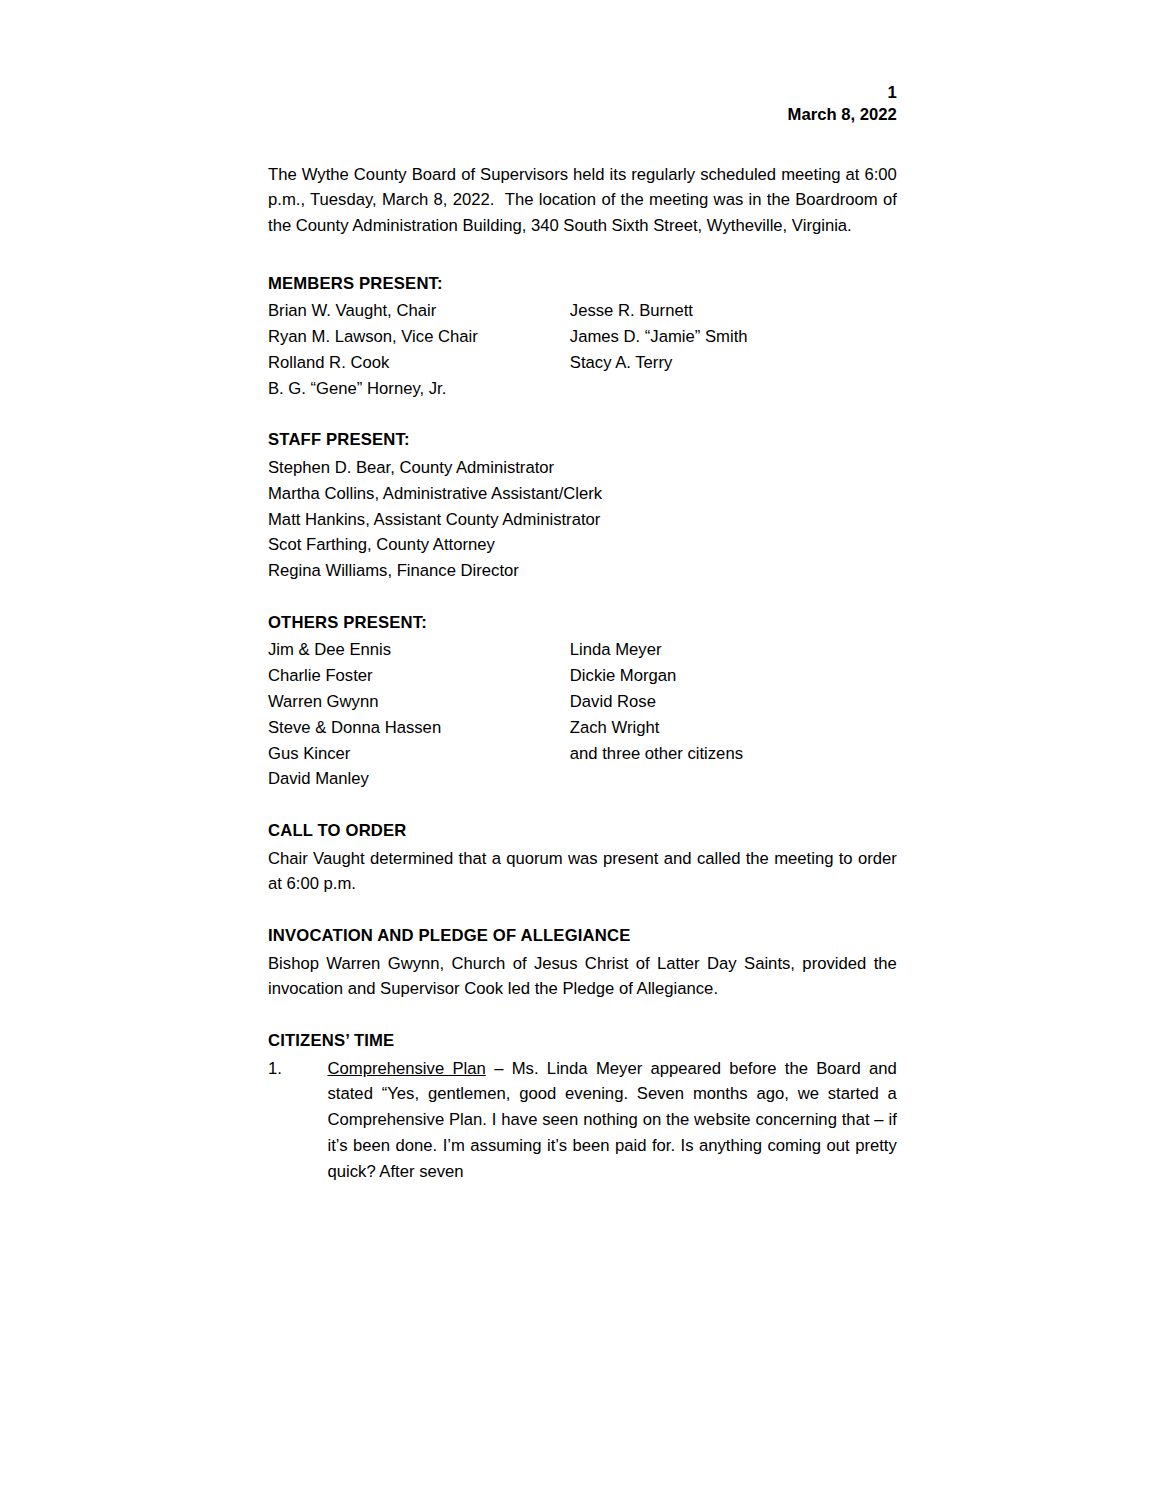1
March 8, 2022
The Wythe County Board of Supervisors held its regularly scheduled meeting at 6:00 p.m., Tuesday, March 8, 2022. The location of the meeting was in the Boardroom of the County Administration Building, 340 South Sixth Street, Wytheville, Virginia.
Members Present:
| Brian W. Vaught, Chair | Jesse R. Burnett |
| Ryan M. Lawson, Vice Chair | James D. “Jamie” Smith |
| Rolland R. Cook | Stacy A. Terry |
| B. G. “Gene” Horney, Jr. | |
Staff Present:
Stephen D. Bear, County Administrator
Martha Collins, Administrative Assistant/Clerk
Matt Hankins, Assistant County Administrator
Scot Farthing, County Attorney
Regina Williams, Finance Director
Others Present:
| Jim & Dee Ennis | Linda Meyer |
| Charlie Foster | Dickie Morgan |
| Warren Gwynn | David Rose |
| Steve & Donna Hassen | Zach Wright |
| Gus Kincer | and three other citizens |
| David Manley | |
Call to Order
Chair Vaught determined that a quorum was present and called the meeting to order at 6:00 p.m.
Invocation and Pledge of Allegiance
Bishop Warren Gwynn, Church of Jesus Christ of Latter Day Saints, provided the invocation and Supervisor Cook led the Pledge of Allegiance.
Citizens’ Time
Comprehensive Plan – Ms. Linda Meyer appeared before the Board and stated “Yes, gentlemen, good evening. Seven months ago, we started a Comprehensive Plan. I have seen nothing on the website concerning that – if it’s been done. I’m assuming it’s been paid for. Is anything coming out pretty quick? After seven